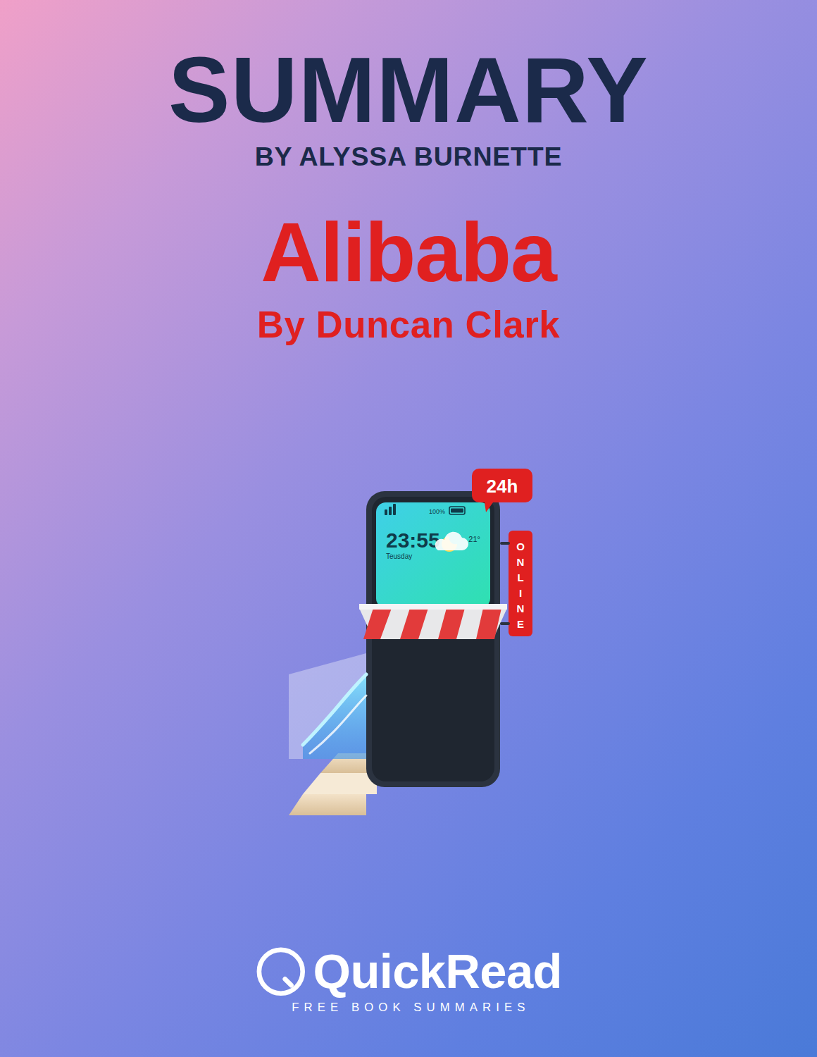Summary
by Alyssa Burnette
Alibaba
By Duncan Clark
100% 23:55 Teusday 21° 24h O N L I N E
QuickRead
Free Book Summaries
Book cover: Summary by Alyssa Burnette — Alibaba by Duncan Clark. Published by QuickRead, Free Book Summaries.